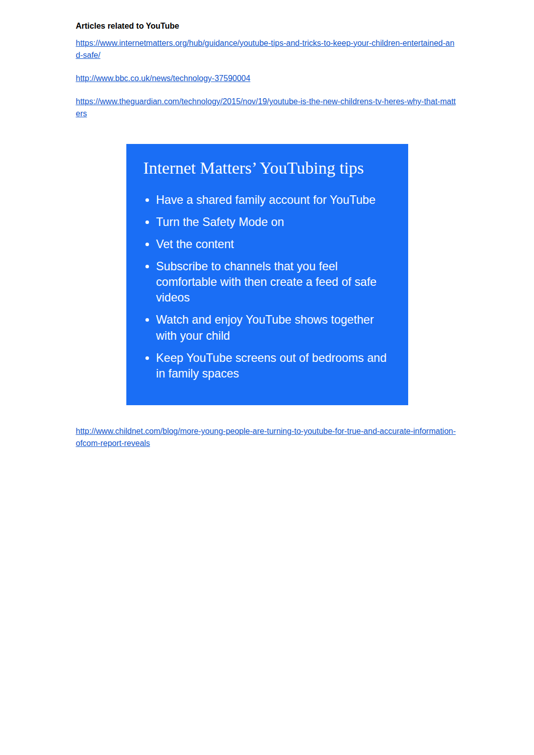Articles related to YouTube
https://www.internetmatters.org/hub/guidance/youtube-tips-and-tricks-to-keep-your-children-entertained-and-safe/
http://www.bbc.co.uk/news/technology-37590004
https://www.theguardian.com/technology/2015/nov/19/youtube-is-the-new-childrens-tv-heres-why-that-matters
Internet Matters’ YouTubing tips
Have a shared family account for YouTube
Turn the Safety Mode on
Vet the content
Subscribe to channels that you feel comfortable with then create a feed of safe videos
Watch and enjoy YouTube shows together with your child
Keep YouTube screens out of bedrooms and in family spaces
http://www.childnet.com/blog/more-young-people-are-turning-to-youtube-for-true-and-accurate-information-ofcom-report-reveals